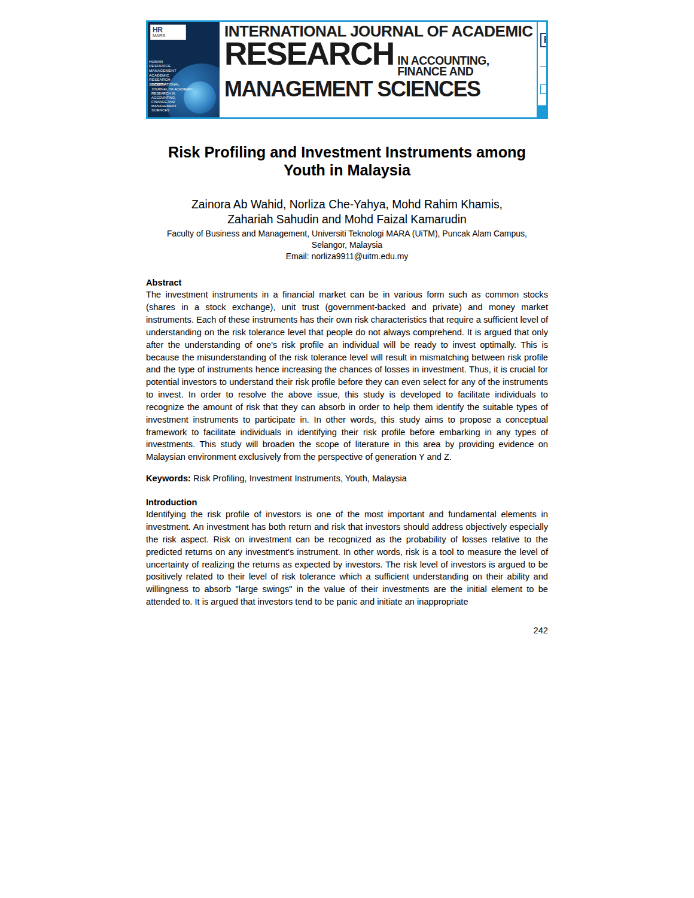HR MARS
HUMAN RESOURCE
MANAGEMENT ACADEMIC
RESEARCH SOCIETY
INTERNATIONAL
JOURNAL OF ACADEMIC
RESEARCH IN ACCOUNTING,
FINANCE AND
MANAGEMENT SCIENCES
INTERNATIONAL JOURNAL OF ACADEMIC
RESEARCH IN ACCOUNTING, FINANCE AND
MANAGEMENT SCIENCES
HR MARS MANAGEMENT
ACADEMIC
RESEARCH
SOCIETY
EXPLORING INTELLECTUAL CAPITAL
www.hrmars.com
ISSN: 2225-8329
Risk Profiling and Investment Instruments among
Youth in Malaysia
Zainora Ab Wahid, Norliza Che-Yahya, Mohd Rahim Khamis,
Zahariah Sahudin and Mohd Faizal Kamarudin
Faculty of Business and Management, Universiti Teknologi MARA (UiTM), Puncak Alam Campus,
Selangor, Malaysia
Email: norliza9911@uitm.edu.my
Abstract
The investment instruments in a financial market can be in various form such as common stocks (shares in a stock exchange), unit trust (government-backed and private) and money market instruments. Each of these instruments has their own risk characteristics that require a sufficient level of understanding on the risk tolerance level that people do not always comprehend. It is argued that only after the understanding of one's risk profile an individual will be ready to invest optimally. This is because the misunderstanding of the risk tolerance level will result in mismatching between risk profile and the type of instruments hence increasing the chances of losses in investment. Thus, it is crucial for potential investors to understand their risk profile before they can even select for any of the instruments to invest. In order to resolve the above issue, this study is developed to facilitate individuals to recognize the amount of risk that they can absorb in order to help them identify the suitable types of investment instruments to participate in. In other words, this study aims to propose a conceptual framework to facilitate individuals in identifying their risk profile before embarking in any types of investments. This study will broaden the scope of literature in this area by providing evidence on Malaysian environment exclusively from the perspective of generation Y and Z.
Keywords: Risk Profiling, Investment Instruments, Youth, Malaysia
Introduction
Identifying the risk profile of investors is one of the most important and fundamental elements in investment. An investment has both return and risk that investors should address objectively especially the risk aspect. Risk on investment can be recognized as the probability of losses relative to the predicted returns on any investment's instrument. In other words, risk is a tool to measure the level of uncertainty of realizing the returns as expected by investors. The risk level of investors is argued to be positively related to their level of risk tolerance which a sufficient understanding on their ability and willingness to absorb "large swings" in the value of their investments are the initial element to be attended to. It is argued that investors tend to be panic and initiate an inappropriate
242